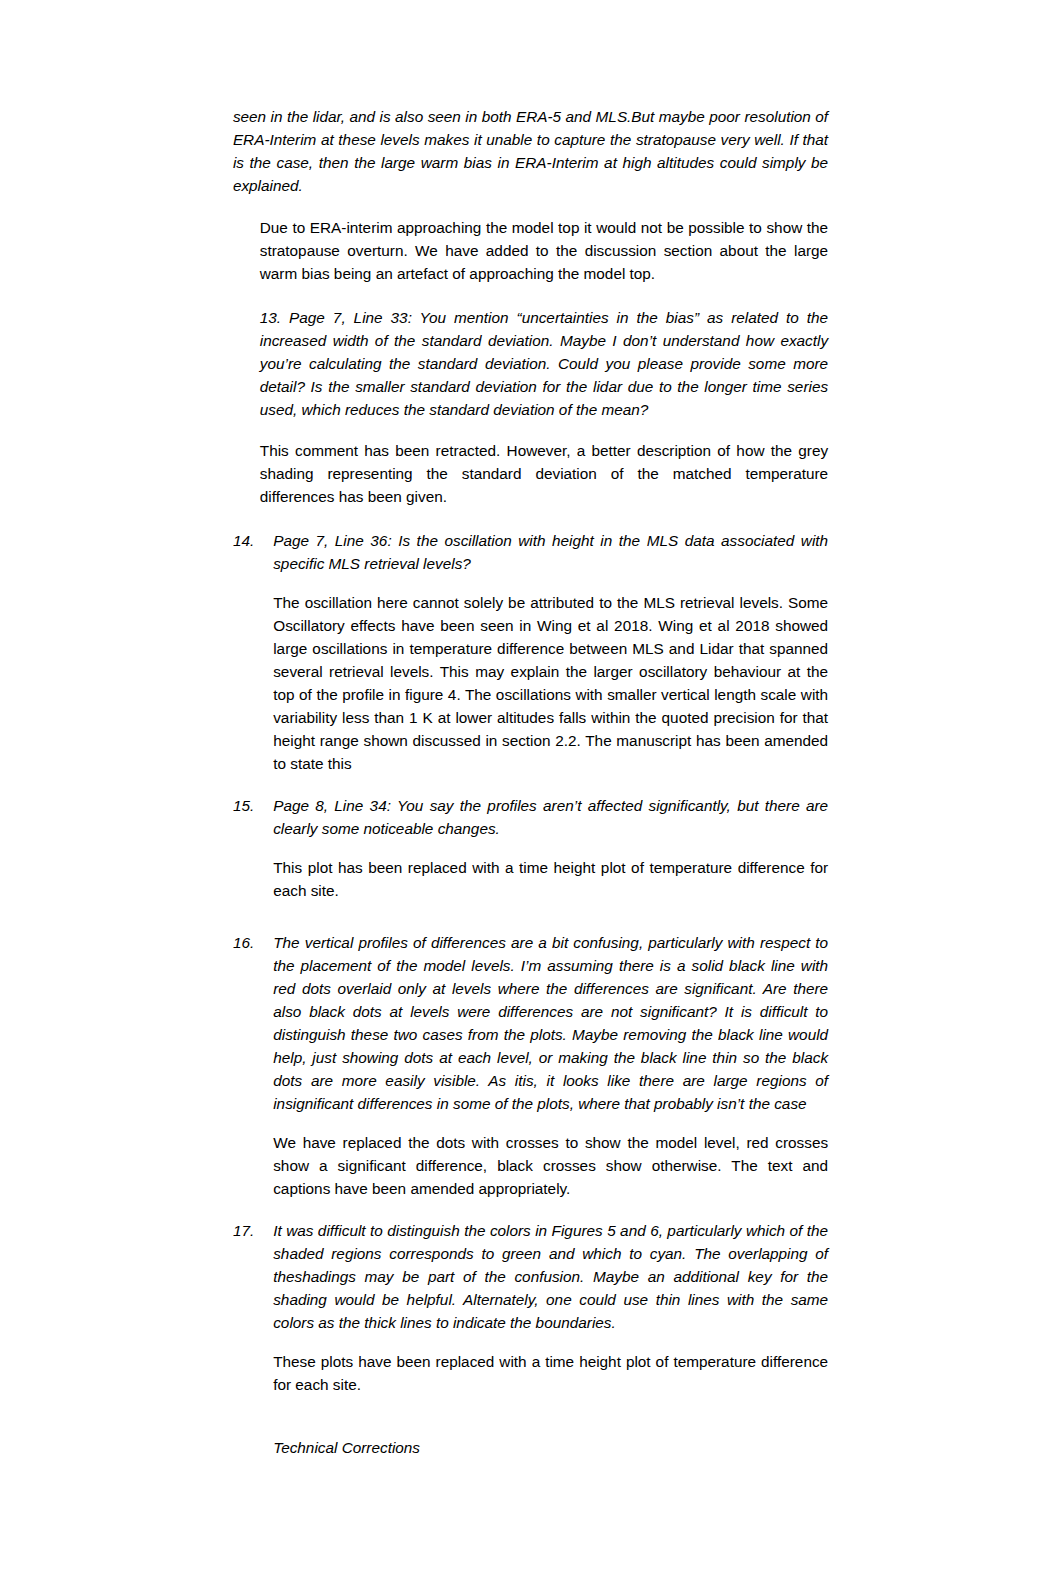seen in the lidar, and is also seen in both ERA-5 and MLS.But maybe poor resolution of ERA-Interim at these levels makes it unable to capture the stratopause very well. If that is the case, then the large warm bias in ERA-Interim at high altitudes could simply be explained.
Due to ERA-interim approaching the model top it would not be possible to show the stratopause overturn. We have added to the discussion section about the large warm bias being an artefact of approaching the model top.
13. Page 7, Line 33: You mention “uncertainties in the bias” as related to the increased width of the standard deviation. Maybe I don’t understand how exactly you’re calculating the standard deviation. Could you please provide some more detail? Is the smaller standard deviation for the lidar due to the longer time series used, which reduces the standard deviation of the mean?
This comment has been retracted. However, a better description of how the grey shading representing the standard deviation of the matched temperature differences has been given.
14. Page 7, Line 36: Is the oscillation with height in the MLS data associated with specific MLS retrieval levels?
The oscillation here cannot solely be attributed to the MLS retrieval levels. Some Oscillatory effects have been seen in Wing et al 2018. Wing et al 2018 showed large oscillations in temperature difference between MLS and Lidar that spanned several retrieval levels. This may explain the larger oscillatory behaviour at the top of the profile in figure 4. The oscillations with smaller vertical length scale with variability less than 1 K at lower altitudes falls within the quoted precision for that height range shown discussed in section 2.2. The manuscript has been amended to state this
15. Page 8, Line 34: You say the profiles aren’t affected significantly, but there are clearly some noticeable changes.
This plot has been replaced with a time height plot of temperature difference for each site.
16. The vertical profiles of differences are a bit confusing, particularly with respect to the placement of the model levels. I’m assuming there is a solid black line with red dots overlaid only at levels where the differences are significant. Are there also black dots at levels were differences are not significant? It is difficult to distinguish these two cases from the plots. Maybe removing the black line would help, just showing dots at each level, or making the black line thin so the black dots are more easily visible. As itis, it looks like there are large regions of insignificant differences in some of the plots, where that probably isn’t the case
We have replaced the dots with crosses to show the model level, red crosses show a significant difference, black crosses show otherwise. The text and captions have been amended appropriately.
17. It was difficult to distinguish the colors in Figures 5 and 6, particularly which of the shaded regions corresponds to green and which to cyan. The overlapping of theshadings may be part of the confusion. Maybe an additional key for the shading would be helpful. Alternately, one could use thin lines with the same colors as the thick lines to indicate the boundaries.
These plots have been replaced with a time height plot of temperature difference for each site.
Technical Corrections